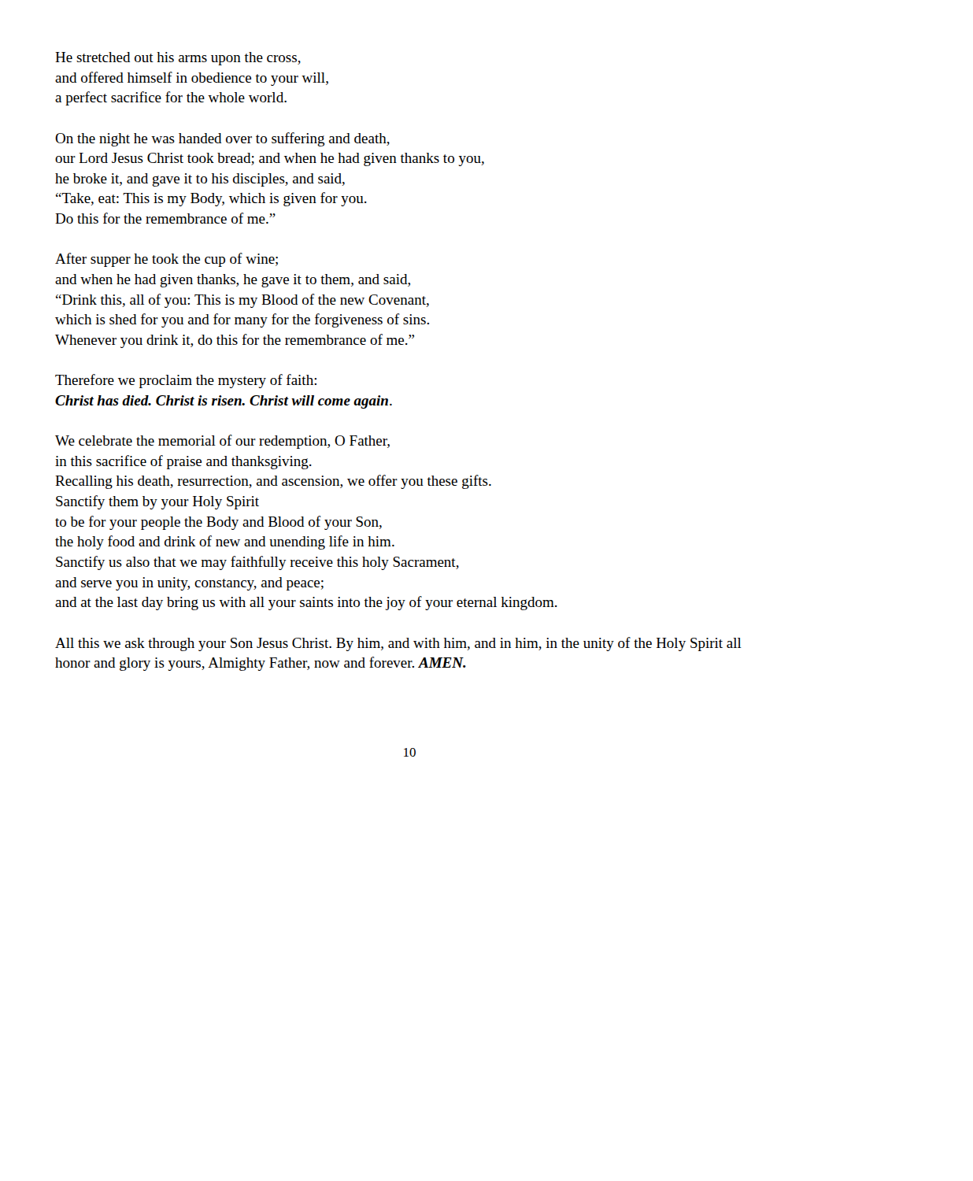He stretched out his arms upon the cross,
and offered himself in obedience to your will,
a perfect sacrifice for the whole world.
On the night he was handed over to suffering and death,
our Lord Jesus Christ took bread; and when he had given thanks to you,
he broke it, and gave it to his disciples, and said,
“Take, eat: This is my Body, which is given for you.
Do this for the remembrance of me.”
After supper he took the cup of wine;
and when he had given thanks, he gave it to them, and said,
“Drink this, all of you: This is my Blood of the new Covenant,
which is shed for you and for many for the forgiveness of sins.
Whenever you drink it, do this for the remembrance of me.”
Therefore we proclaim the mystery of faith:
Christ has died. Christ is risen. Christ will come again.
We celebrate the memorial of our redemption, O Father,
in this sacrifice of praise and thanksgiving.
Recalling his death, resurrection, and ascension, we offer you these gifts.
Sanctify them by your Holy Spirit
to be for your people the Body and Blood of your Son,
the holy food and drink of new and unending life in him.
Sanctify us also that we may faithfully receive this holy Sacrament,
and serve you in unity, constancy, and peace;
and at the last day bring us with all your saints into the joy of your eternal kingdom.
All this we ask through your Son Jesus Christ. By him, and with him, and in him, in the unity of the Holy Spirit all honor and glory is yours, Almighty Father, now and forever. AMEN.
10